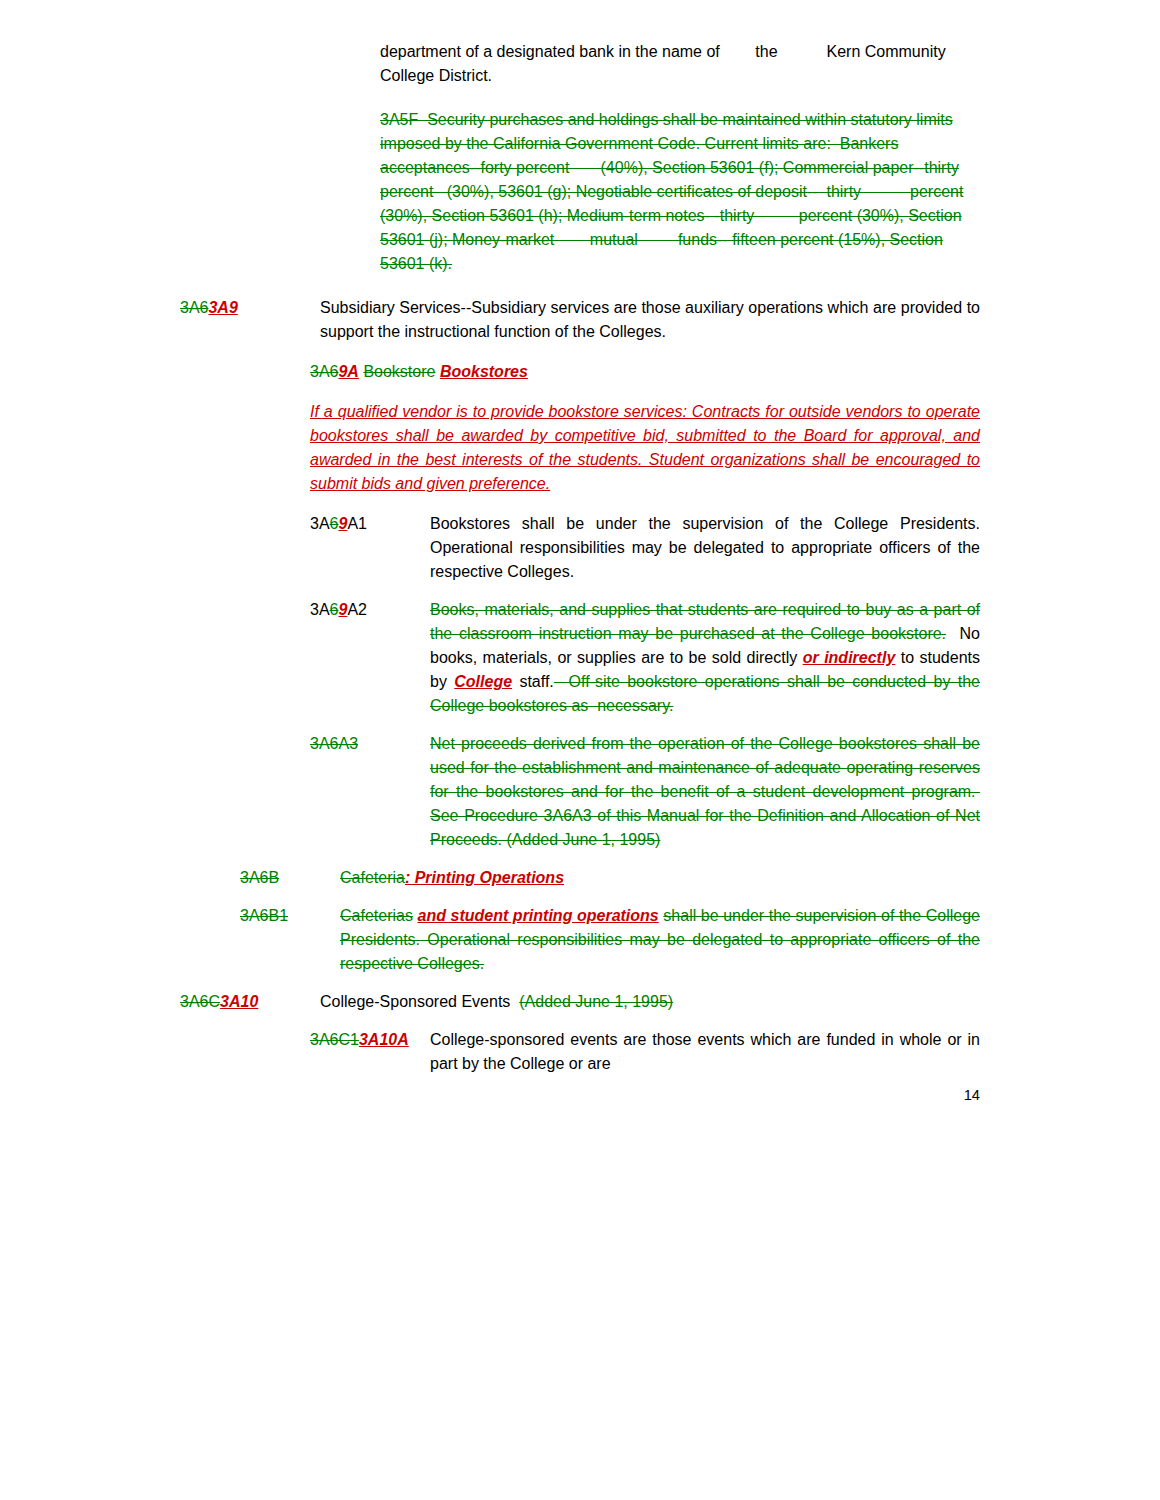department of a designated bank in the name of the Kern Community College District.
3A5F Security purchases and holdings shall be maintained within statutory limits imposed by the California Government Code. Current limits are: Bankers acceptances--forty percent (40%), Section 53601 (f); Commercial paper--thirty percent (30%), 53601 (g); Negotiable certificates of deposit-- thirty percent (30%), Section 53601 (h); Medium-term notes- -thirty percent (30%), Section 53601 (j); Money-market mutual funds-- fifteen percent (15%), Section 53601 (k).
3A63A9
Subsidiary Services--Subsidiary services are those auxiliary operations which are provided to support the instructional function of the Colleges.
3A69A Bookstore Bookstores
If a qualified vendor is to provide bookstore services: Contracts for outside vendors to operate bookstores shall be awarded by competitive bid, submitted to the Board for approval, and awarded in the best interests of the students. Student organizations shall be encouraged to submit bids and given preference.
3A69 A1
Bookstores shall be under the supervision of the College Presidents. Operational responsibilities may be delegated to appropriate officers of the respective Colleges.
3A69 A2
Books, materials, and supplies that students are required to buy as a part of the classroom instruction may be purchased at the College bookstore. No books, materials, or supplies are to be sold directly or indirectly to students by College staff. Off-site bookstore operations shall be conducted by the College bookstores as necessary.
3A6A3
Net proceeds derived from the operation of the College bookstores shall be used for the establishment and maintenance of adequate operating reserves for the bookstores and for the benefit of a student development program. See Procedure 3A6A3 of this Manual for the Definition and Allocation of Net Proceeds. (Added June 1, 1995)
3A6B
Cafeteria: Printing Operations
3A6B1
Cafeterias and student printing operations shall be under the supervision of the College Presidents. Operational responsibilities may be delegated to appropriate officers of the respective Colleges.
3A6C 3A10
College-Sponsored Events (Added June 1, 1995)
3A6C13A10A
College-sponsored events are those events which are funded in whole or in part by the College or are
14